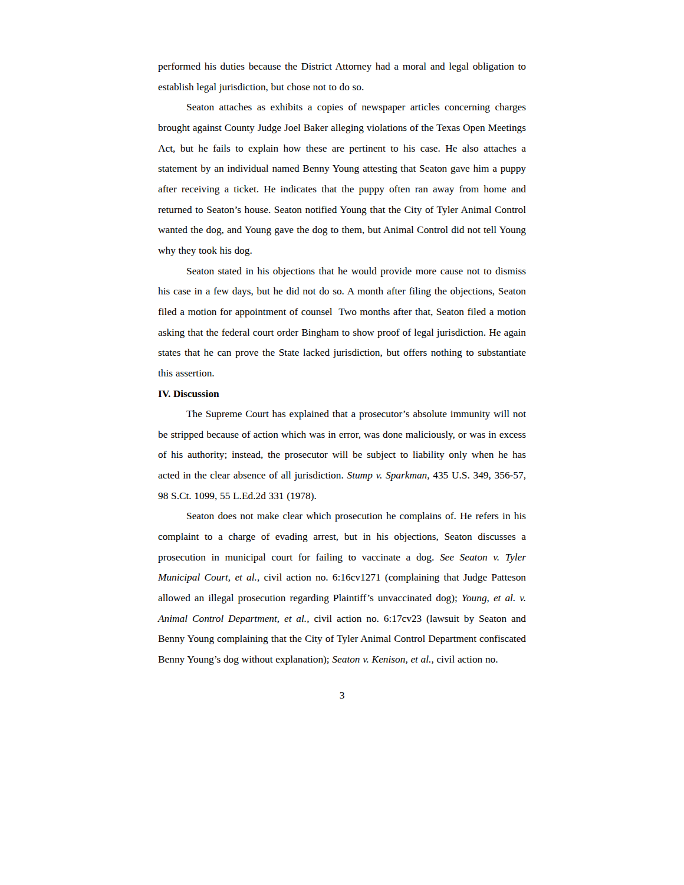performed his duties because the District Attorney had a moral and legal obligation to establish legal jurisdiction, but chose not to do so.
Seaton attaches as exhibits a copies of newspaper articles concerning charges brought against County Judge Joel Baker alleging violations of the Texas Open Meetings Act, but he fails to explain how these are pertinent to his case. He also attaches a statement by an individual named Benny Young attesting that Seaton gave him a puppy after receiving a ticket. He indicates that the puppy often ran away from home and returned to Seaton’s house. Seaton notified Young that the City of Tyler Animal Control wanted the dog, and Young gave the dog to them, but Animal Control did not tell Young why they took his dog.
Seaton stated in his objections that he would provide more cause not to dismiss his case in a few days, but he did not do so. A month after filing the objections, Seaton filed a motion for appointment of counsel Two months after that, Seaton filed a motion asking that the federal court order Bingham to show proof of legal jurisdiction. He again states that he can prove the State lacked jurisdiction, but offers nothing to substantiate this assertion.
IV. Discussion
The Supreme Court has explained that a prosecutor’s absolute immunity will not be stripped because of action which was in error, was done maliciously, or was in excess of his authority; instead, the prosecutor will be subject to liability only when he has acted in the clear absence of all jurisdiction. Stump v. Sparkman, 435 U.S. 349, 356-57, 98 S.Ct. 1099, 55 L.Ed.2d 331 (1978).
Seaton does not make clear which prosecution he complains of. He refers in his complaint to a charge of evading arrest, but in his objections, Seaton discusses a prosecution in municipal court for failing to vaccinate a dog. See Seaton v. Tyler Municipal Court, et al., civil action no. 6:16cv1271 (complaining that Judge Patteson allowed an illegal prosecution regarding Plaintiff’s unvaccinated dog); Young, et al. v. Animal Control Department, et al., civil action no. 6:17cv23 (lawsuit by Seaton and Benny Young complaining that the City of Tyler Animal Control Department confiscated Benny Young’s dog without explanation); Seaton v. Kenison, et al., civil action no.
3